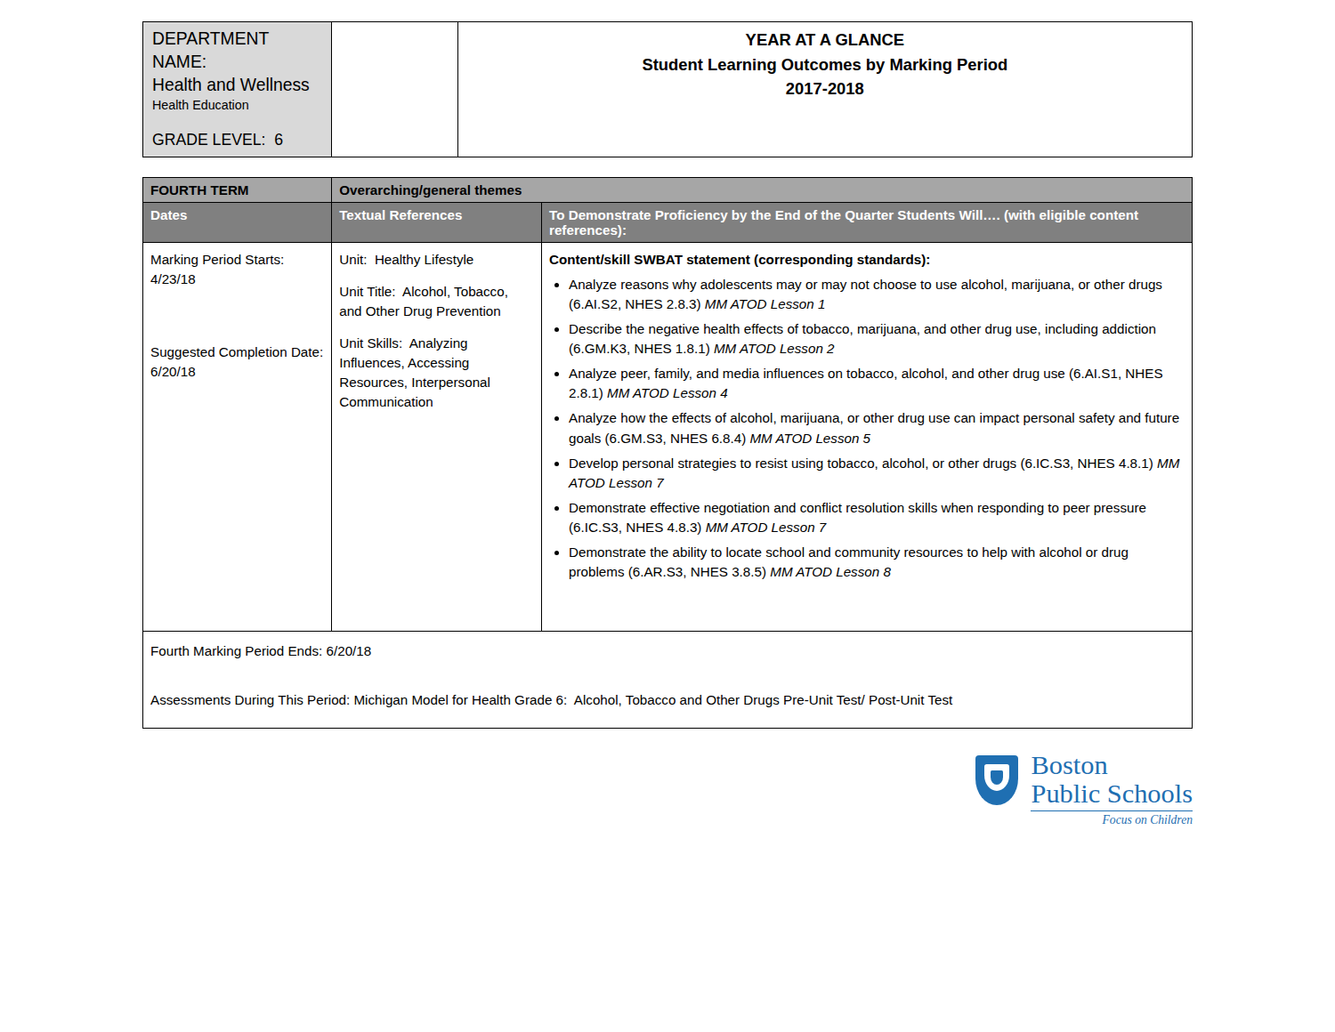| DEPARTMENT NAME: Health and Wellness Health Education GRADE LEVEL: 6 | | YEAR AT A GLANCE Student Learning Outcomes by Marking Period 2017-2018 |
| FOURTH TERM | Overarching/general themes |
| Dates | Textual References | To Demonstrate Proficiency by the End of the Quarter Students Will…. (with eligible content references): |
| Marking Period Starts: 4/23/18 Suggested Completion Date: 6/20/18 | Unit: Healthy Lifestyle Unit Title: Alcohol, Tobacco, and Other Drug Prevention Unit Skills: Analyzing Influences, Accessing Resources, Interpersonal Communication | Content/skill SWBAT statement (corresponding standards): Analyze reasons why adolescents may or may not choose to use alcohol, marijuana, or other drugs (6.AI.S2, NHES 2.8.3) MM ATOD Lesson 1 Describe the negative health effects of tobacco, marijuana, and other drug use, including addiction (6.GM.K3, NHES 1.8.1) MM ATOD Lesson 2 Analyze peer, family, and media influences on tobacco, alcohol, and other drug use (6.AI.S1, NHES 2.8.1) MM ATOD Lesson 4 Analyze how the effects of alcohol, marijuana, or other drug use can impact personal safety and future goals (6.GM.S3, NHES 6.8.4) MM ATOD Lesson 5 Develop personal strategies to resist using tobacco, alcohol, or other drugs (6.IC.S3, NHES 4.8.1) MM ATOD Lesson 7 Demonstrate effective negotiation and conflict resolution skills when responding to peer pressure (6.IC.S3, NHES 4.8.3) MM ATOD Lesson 7 Demonstrate the ability to locate school and community resources to help with alcohol or drug problems (6.AR.S3, NHES 3.8.5) MM ATOD Lesson 8 |
| Fourth Marking Period Ends: 6/20/18 Assessments During This Period: Michigan Model for Health Grade 6: Alcohol, Tobacco and Other Drugs Pre-Unit Test/ Post-Unit Test |
Boston
Public Schools
Focus on Children